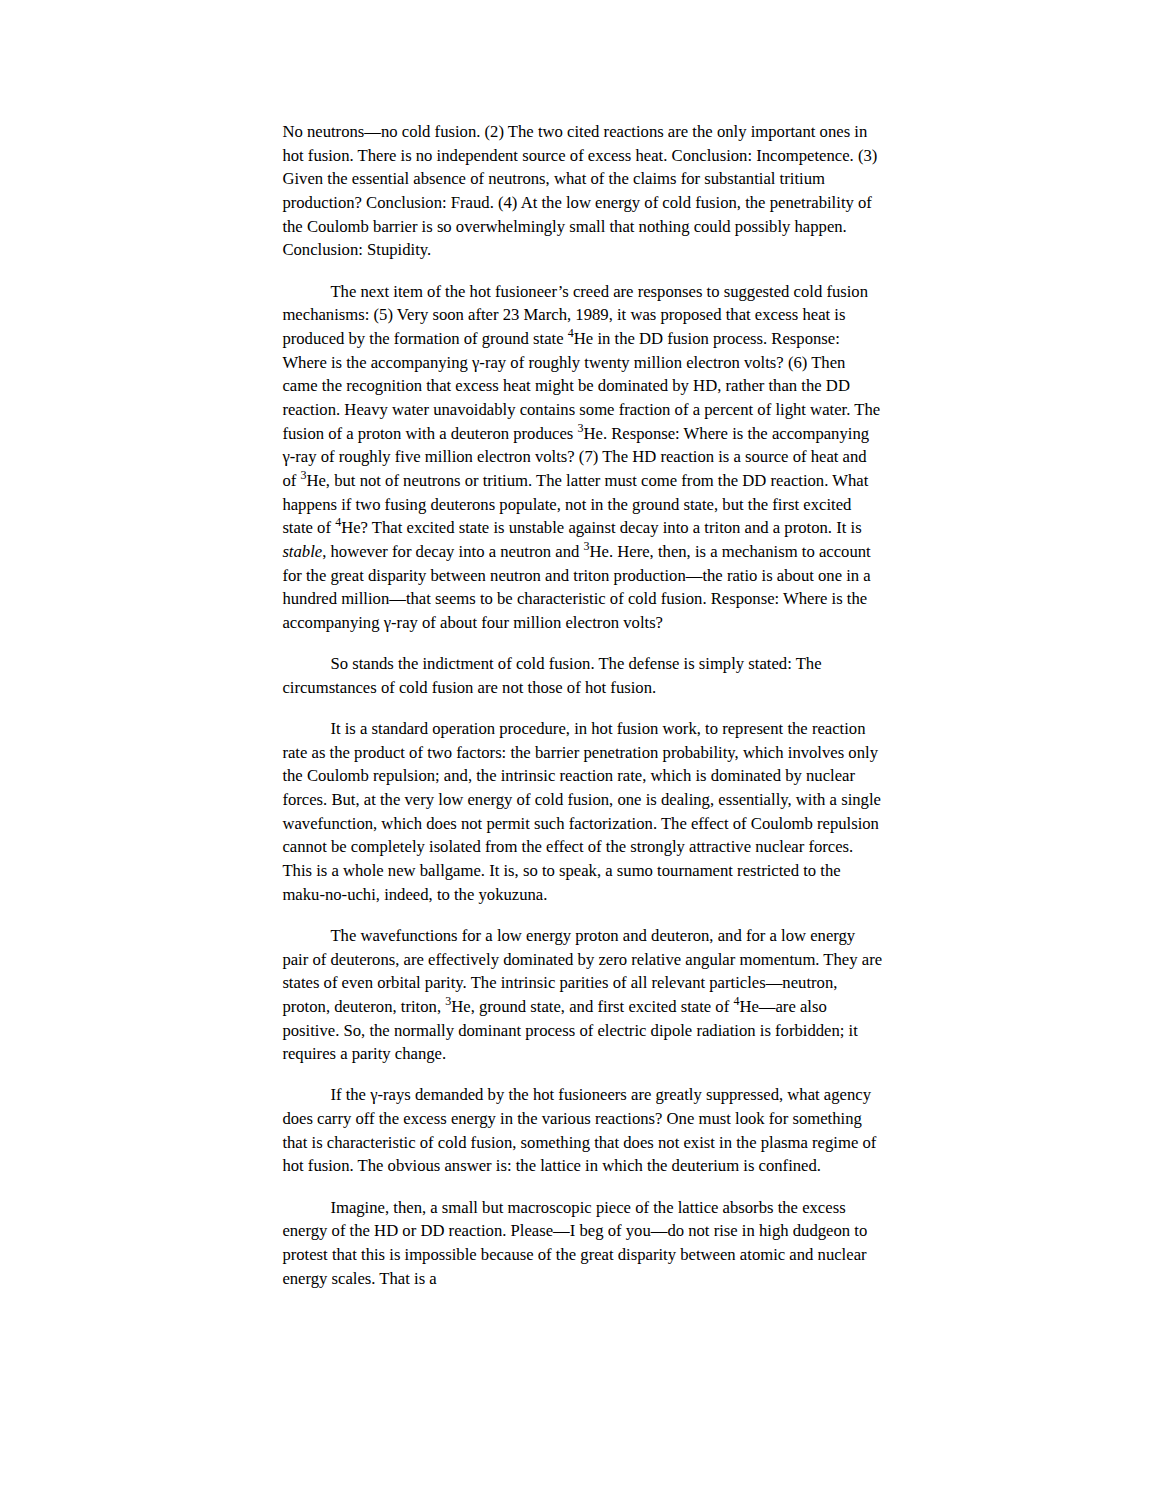No neutrons—no cold fusion. (2) The two cited reactions are the only important ones in hot fusion. There is no independent source of excess heat. Conclusion: Incompetence. (3) Given the essential absence of neutrons, what of the claims for substantial tritium production? Conclusion: Fraud. (4) At the low energy of cold fusion, the penetrability of the Coulomb barrier is so overwhelmingly small that nothing could possibly happen. Conclusion: Stupidity.
The next item of the hot fusioneer’s creed are responses to suggested cold fusion mechanisms: (5) Very soon after 23 March, 1989, it was proposed that excess heat is produced by the formation of ground state 4He in the DD fusion process. Response: Where is the accompanying γ-ray of roughly twenty million electron volts? (6) Then came the recognition that excess heat might be dominated by HD, rather than the DD reaction. Heavy water unavoidably contains some fraction of a percent of light water. The fusion of a proton with a deuteron produces 3He. Response: Where is the accompanying γ-ray of roughly five million electron volts? (7) The HD reaction is a source of heat and of 3He, but not of neutrons or tritium. The latter must come from the DD reaction. What happens if two fusing deuterons populate, not in the ground state, but the first excited state of 4He? That excited state is unstable against decay into a triton and a proton. It is stable, however for decay into a neutron and 3He. Here, then, is a mechanism to account for the great disparity between neutron and triton production—the ratio is about one in a hundred million—that seems to be characteristic of cold fusion. Response: Where is the accompanying γ-ray of about four million electron volts?
So stands the indictment of cold fusion. The defense is simply stated: The circumstances of cold fusion are not those of hot fusion.
It is a standard operation procedure, in hot fusion work, to represent the reaction rate as the product of two factors: the barrier penetration probability, which involves only the Coulomb repulsion; and, the intrinsic reaction rate, which is dominated by nuclear forces. But, at the very low energy of cold fusion, one is dealing, essentially, with a single wavefunction, which does not permit such factorization. The effect of Coulomb repulsion cannot be completely isolated from the effect of the strongly attractive nuclear forces. This is a whole new ballgame. It is, so to speak, a sumo tournament restricted to the maku-no-uchi, indeed, to the yokuzuna.
The wavefunctions for a low energy proton and deuteron, and for a low energy pair of deuterons, are effectively dominated by zero relative angular momentum. They are states of even orbital parity. The intrinsic parities of all relevant particles—neutron, proton, deuteron, triton, 3He, ground state, and first excited state of 4He—are also positive. So, the normally dominant process of electric dipole radiation is forbidden; it requires a parity change.
If the γ-rays demanded by the hot fusioneers are greatly suppressed, what agency does carry off the excess energy in the various reactions? One must look for something that is characteristic of cold fusion, something that does not exist in the plasma regime of hot fusion. The obvious answer is: the lattice in which the deuterium is confined.
Imagine, then, a small but macroscopic piece of the lattice absorbs the excess energy of the HD or DD reaction. Please—I beg of you—do not rise in high dudgeon to protest that this is impossible because of the great disparity between atomic and nuclear energy scales. That is a